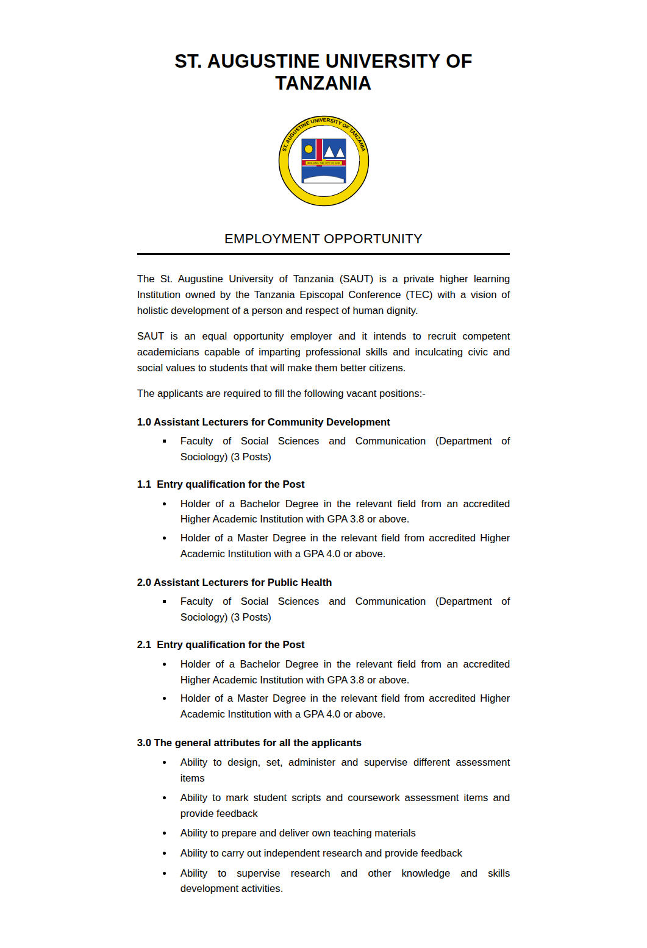ST. AUGUSTINE UNIVERSITY OF TANZANIA
BUILDING THE CITY OF GOD ST. AUGUSTINE UNIVERSITY OF TANZANIA
EMPLOYMENT OPPORTUNITY
The St. Augustine University of Tanzania (SAUT) is a private higher learning Institution owned by the Tanzania Episcopal Conference (TEC) with a vision of holistic development of a person and respect of human dignity.
SAUT is an equal opportunity employer and it intends to recruit competent academicians capable of imparting professional skills and inculcating civic and social values to students that will make them better citizens.
The applicants are required to fill the following vacant positions:-
1.0 Assistant Lecturers for Community Development
Faculty of Social Sciences and Communication (Department of Sociology) (3 Posts)
1.1 Entry qualification for the Post
Holder of a Bachelor Degree in the relevant field from an accredited Higher Academic Institution with GPA 3.8 or above.
Holder of a Master Degree in the relevant field from accredited Higher Academic Institution with a GPA 4.0 or above.
2.0 Assistant Lecturers for Public Health
Faculty of Social Sciences and Communication (Department of Sociology) (3 Posts)
2.1 Entry qualification for the Post
Holder of a Bachelor Degree in the relevant field from an accredited Higher Academic Institution with GPA 3.8 or above.
Holder of a Master Degree in the relevant field from accredited Higher Academic Institution with a GPA 4.0 or above.
3.0 The general attributes for all the applicants
Ability to design, set, administer and supervise different assessment items
Ability to mark student scripts and coursework assessment items and provide feedback
Ability to prepare and deliver own teaching materials
Ability to carry out independent research and provide feedback
Ability to supervise research and other knowledge and skills development activities.